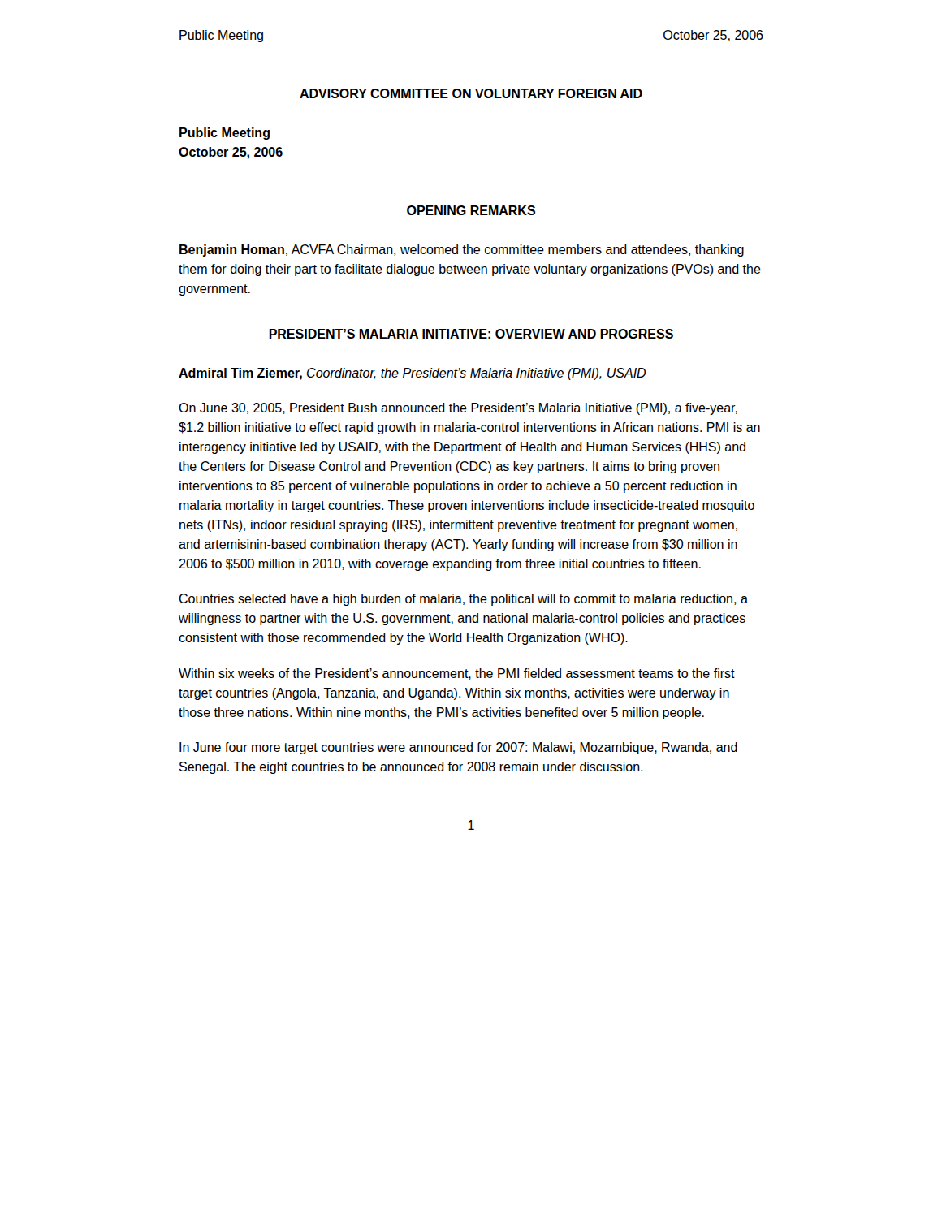Public Meeting October 25, 2006
Advisory Committee on Voluntary Foreign Aid
Public Meeting
October 25, 2006
Opening Remarks
Benjamin Homan, ACVFA Chairman, welcomed the committee members and attendees, thanking them for doing their part to facilitate dialogue between private voluntary organizations (PVOs) and the government.
President’s Malaria Initiative: Overview and Progress
Admiral Tim Ziemer, Coordinator, the President’s Malaria Initiative (PMI), USAID
On June 30, 2005, President Bush announced the President’s Malaria Initiative (PMI), a five-year, $1.2 billion initiative to effect rapid growth in malaria-control interventions in African nations. PMI is an interagency initiative led by USAID, with the Department of Health and Human Services (HHS) and the Centers for Disease Control and Prevention (CDC) as key partners. It aims to bring proven interventions to 85 percent of vulnerable populations in order to achieve a 50 percent reduction in malaria mortality in target countries. These proven interventions include insecticide-treated mosquito nets (ITNs), indoor residual spraying (IRS), intermittent preventive treatment for pregnant women, and artemisinin-based combination therapy (ACT). Yearly funding will increase from $30 million in 2006 to $500 million in 2010, with coverage expanding from three initial countries to fifteen.
Countries selected have a high burden of malaria, the political will to commit to malaria reduction, a willingness to partner with the U.S. government, and national malaria-control policies and practices consistent with those recommended by the World Health Organization (WHO).
Within six weeks of the President’s announcement, the PMI fielded assessment teams to the first target countries (Angola, Tanzania, and Uganda). Within six months, activities were underway in those three nations. Within nine months, the PMI’s activities benefited over 5 million people.
In June four more target countries were announced for 2007: Malawi, Mozambique, Rwanda, and Senegal. The eight countries to be announced for 2008 remain under discussion.
1